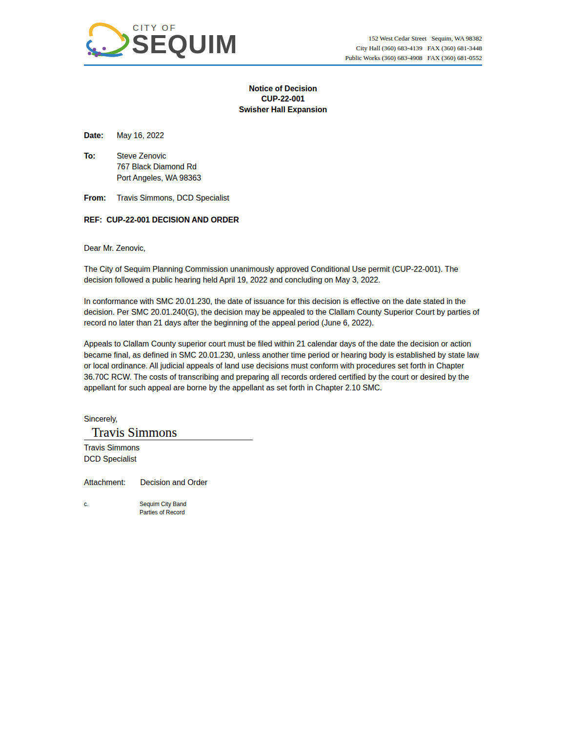City of
Sequim
152 West Cedar Street Sequim, WA 98382
City Hall (360) 683-4139 FAX (360) 681-3448
Public Works (360) 683-4908 FAX (360) 681-0552
Notice of Decision
CUP-22-001
Swisher Hall Expansion
Date:
May 16, 2022
To:
Steve Zenovic 767 Black Diamond Rd Port Angeles, WA 98363
From:
Travis Simmons, DCD Specialist
REF: CUP-22-001 DECISION AND ORDER
Dear Mr. Zenovic,
The City of Sequim Planning Commission unanimously approved Conditional Use permit (CUP-22-001). The decision followed a public hearing held April 19, 2022 and concluding on May 3, 2022.
In conformance with SMC 20.01.230, the date of issuance for this decision is effective on the date stated in the decision. Per SMC 20.01.240(G), the decision may be appealed to the Clallam County Superior Court by parties of record no later than 21 days after the beginning of the appeal period (June 6, 2022).
Appeals to Clallam County superior court must be filed within 21 calendar days of the date the decision or action became final, as defined in SMC 20.01.230, unless another time period or hearing body is established by state law or local ordinance. All judicial appeals of land use decisions must conform with procedures set forth in Chapter 36.70C RCW. The costs of transcribing and preparing all records ordered certified by the court or desired by the appellant for such appeal are borne by the appellant as set forth in Chapter 2.10 SMC.
Sincerely,
Travis Simmons
Travis Simmons
DCD Specialist
Attachment: Decision and Order
c.
Sequim City Band
Parties of Record